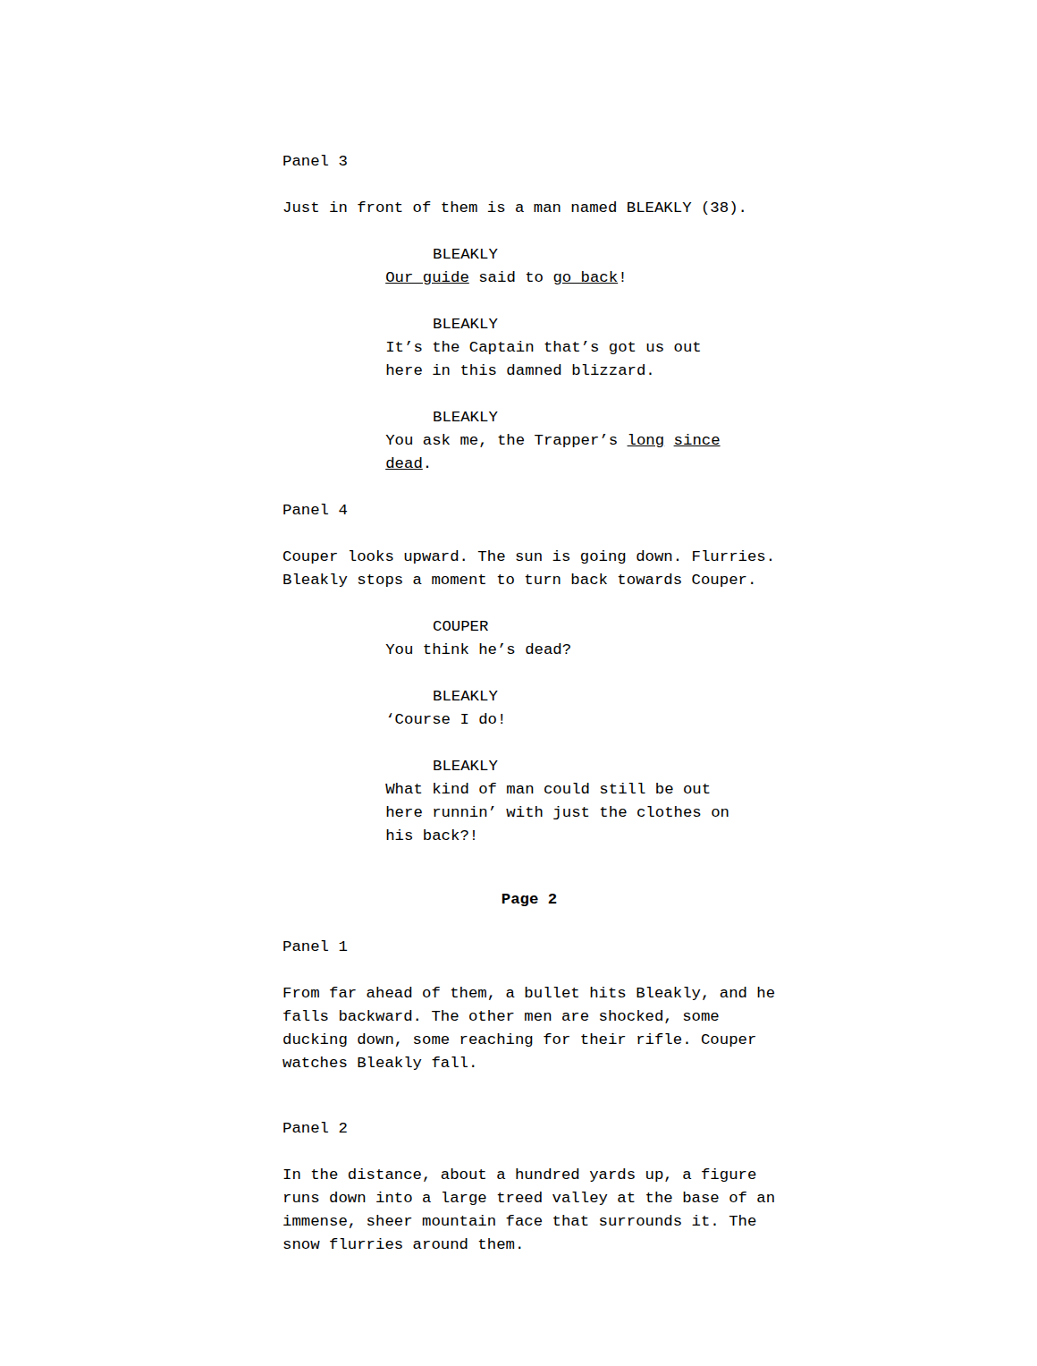Panel 3
Just in front of them is a man named BLEAKLY (38).
BLEAKLY
Our guide said to go back!
BLEAKLY
It’s the Captain that’s got us out here in this damned blizzard.
BLEAKLY
You ask me, the Trapper’s long since dead.
Panel 4
Couper looks upward. The sun is going down. Flurries. Bleakly stops a moment to turn back towards Couper.
COUPER
You think he’s dead?
BLEAKLY
‘Course I do!
BLEAKLY
What kind of man could still be out here runnin’ with just the clothes on his back?!
Page 2
Panel 1
From far ahead of them, a bullet hits Bleakly, and he falls backward. The other men are shocked, some ducking down, some reaching for their rifle. Couper watches Bleakly fall.
Panel 2
In the distance, about a hundred yards up, a figure runs down into a large treed valley at the base of an immense, sheer mountain face that surrounds it. The snow flurries around them.